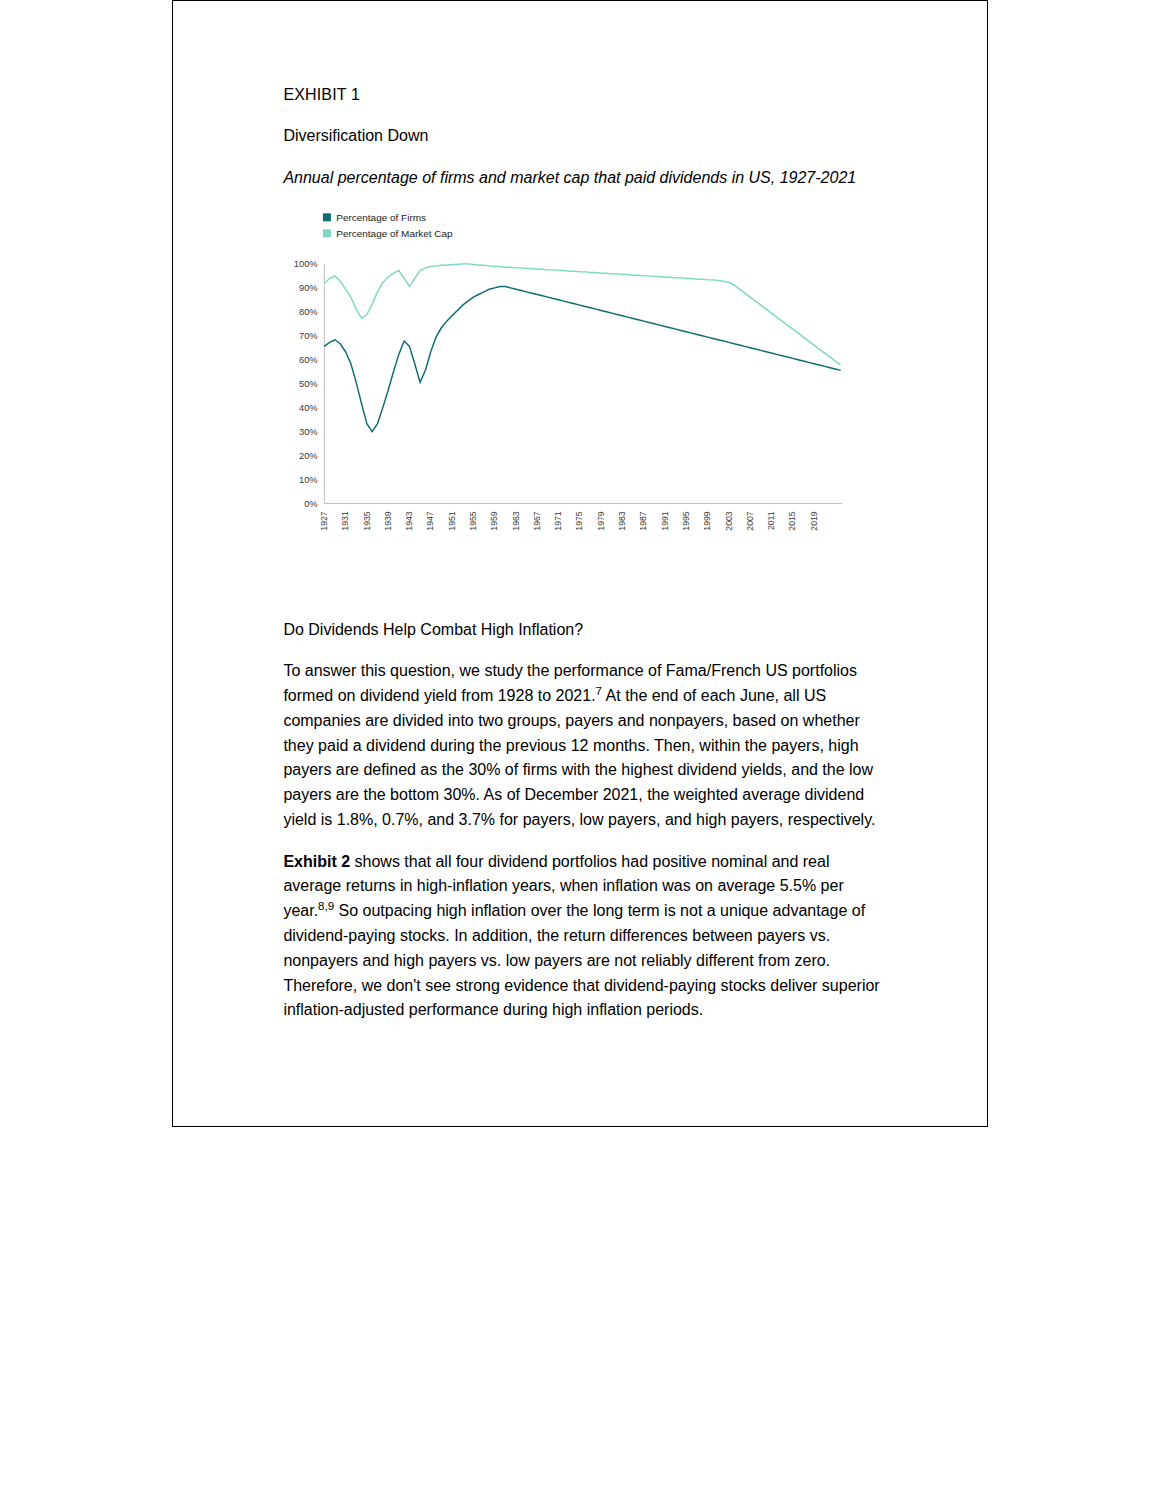EXHIBIT 1
Diversification Down
Annual percentage of firms and market cap that paid dividends in US, 1927-2021
Percentage of Firms Percentage of Market Cap 100% 90% 80% 70% 60% 50% 40% 30% 20% 10% 0% 1927 1931 1935 1939 1943 1947 1951 1955 1959 1963 1967 1971 1975 1979 1983 1987 1991 1995 1999 2003 2007 2011 2015 2019
Do Dividends Help Combat High Inflation?
To answer this question, we study the performance of Fama/French US portfolios formed on dividend yield from 1928 to 2021.7 At the end of each June, all US companies are divided into two groups, payers and nonpayers, based on whether they paid a dividend during the previous 12 months. Then, within the payers, high payers are defined as the 30% of firms with the highest dividend yields, and the low payers are the bottom 30%. As of December 2021, the weighted average dividend yield is 1.8%, 0.7%, and 3.7% for payers, low payers, and high payers, respectively.
Exhibit 2 shows that all four dividend portfolios had positive nominal and real average returns in high-inflation years, when inflation was on average 5.5% per year.8,9 So outpacing high inflation over the long term is not a unique advantage of dividend-paying stocks. In addition, the return differences between payers vs. nonpayers and high payers vs. low payers are not reliably different from zero. Therefore, we don't see strong evidence that dividend-paying stocks deliver superior inflation-adjusted performance during high inflation periods.